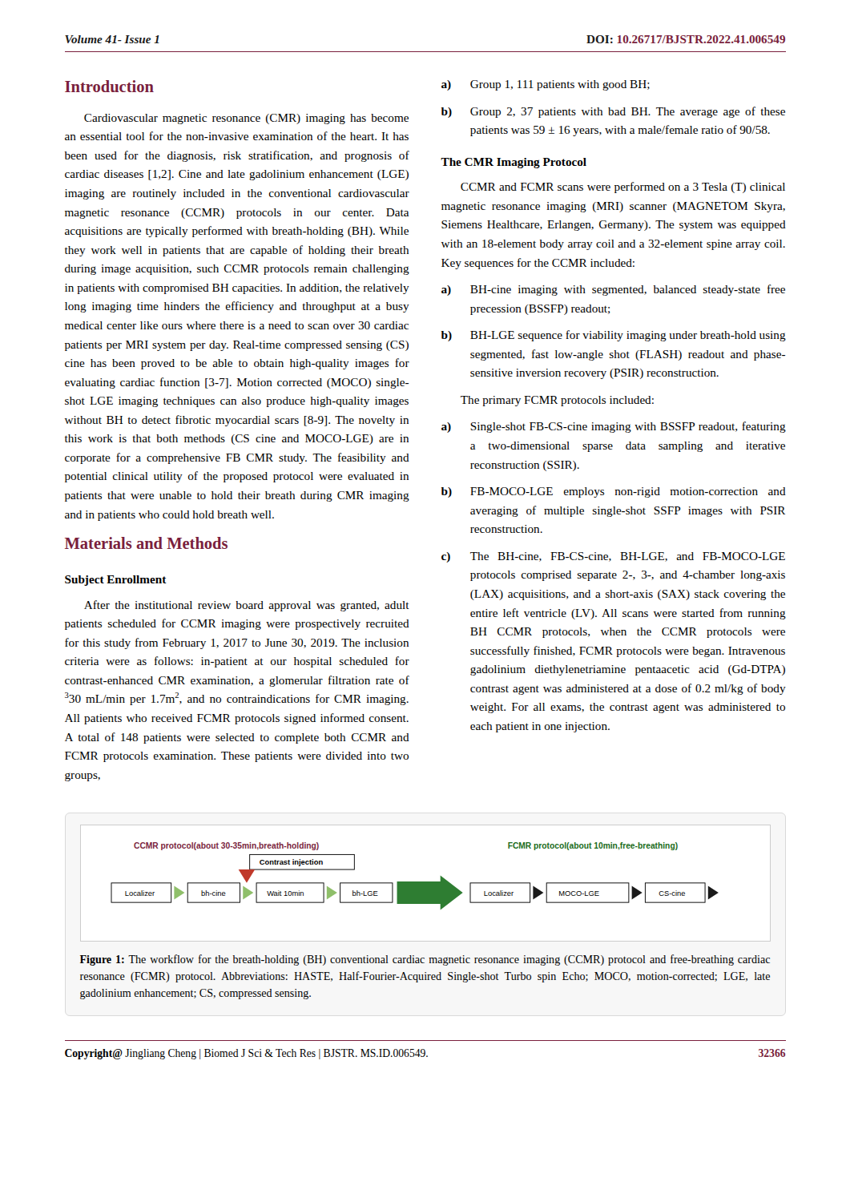Volume 41- Issue 1
DOI: 10.26717/BJSTR.2022.41.006549
Introduction
Cardiovascular magnetic resonance (CMR) imaging has become an essential tool for the non-invasive examination of the heart. It has been used for the diagnosis, risk stratification, and prognosis of cardiac diseases [1,2]. Cine and late gadolinium enhancement (LGE) imaging are routinely included in the conventional cardiovascular magnetic resonance (CCMR) protocols in our center. Data acquisitions are typically performed with breath-holding (BH). While they work well in patients that are capable of holding their breath during image acquisition, such CCMR protocols remain challenging in patients with compromised BH capacities. In addition, the relatively long imaging time hinders the efficiency and throughput at a busy medical center like ours where there is a need to scan over 30 cardiac patients per MRI system per day. Real-time compressed sensing (CS) cine has been proved to be able to obtain high-quality images for evaluating cardiac function [3-7]. Motion corrected (MOCO) single-shot LGE imaging techniques can also produce high-quality images without BH to detect fibrotic myocardial scars [8-9]. The novelty in this work is that both methods (CS cine and MOCO-LGE) are in corporate for a comprehensive FB CMR study. The feasibility and potential clinical utility of the proposed protocol were evaluated in patients that were unable to hold their breath during CMR imaging and in patients who could hold breath well.
Materials and Methods
Subject Enrollment
After the institutional review board approval was granted, adult patients scheduled for CCMR imaging were prospectively recruited for this study from February 1, 2017 to June 30, 2019. The inclusion criteria were as follows: in-patient at our hospital scheduled for contrast-enhanced CMR examination, a glomerular filtration rate of 330 mL/min per 1.7m2, and no contraindications for CMR imaging. All patients who received FCMR protocols signed informed consent. A total of 148 patients were selected to complete both CCMR and FCMR protocols examination. These patients were divided into two groups,
a)
Group 1, 111 patients with good BH;
b)
Group 2, 37 patients with bad BH. The average age of these patients was 59 ± 16 years, with a male/female ratio of 90/58.
The CMR Imaging Protocol
CCMR and FCMR scans were performed on a 3 Tesla (T) clinical magnetic resonance imaging (MRI) scanner (MAGNETOM Skyra, Siemens Healthcare, Erlangen, Germany). The system was equipped with an 18-element body array coil and a 32-element spine array coil. Key sequences for the CCMR included:
a)
BH-cine imaging with segmented, balanced steady-state free precession (BSSFP) readout;
b)
BH-LGE sequence for viability imaging under breath-hold using segmented, fast low-angle shot (FLASH) readout and phase-sensitive inversion recovery (PSIR) reconstruction.
The primary FCMR protocols included:
a)
Single-shot FB-CS-cine imaging with BSSFP readout, featuring a two-dimensional sparse data sampling and iterative reconstruction (SSIR).
b)
FB-MOCO-LGE employs non-rigid motion-correction and averaging of multiple single-shot SSFP images with PSIR reconstruction.
c)
The BH-cine, FB-CS-cine, BH-LGE, and FB-MOCO-LGE protocols comprised separate 2-, 3-, and 4-chamber long-axis (LAX) acquisitions, and a short-axis (SAX) stack covering the entire left ventricle (LV). All scans were started from running BH CCMR protocols, when the CCMR protocols were successfully finished, FCMR protocols were began. Intravenous gadolinium diethylenetriamine pentaacetic acid (Gd-DTPA) contrast agent was administered at a dose of 0.2 ml/kg of body weight. For all exams, the contrast agent was administered to each patient in one injection.
CCMR protocol(about 30-35min,breath-holding) FCMR protocol(about 10min,free-breathing) Contrast injection Localizer bh-cine Wait 10min bh-LGE Localizer MOCO-LGE CS-cine
Figure 1: The workflow for the breath-holding (BH) conventional cardiac magnetic resonance imaging (CCMR) protocol and free-breathing cardiac resonance (FCMR) protocol. Abbreviations: HASTE, Half-Fourier-Acquired Single-shot Turbo spin Echo; MOCO, motion-corrected; LGE, late gadolinium enhancement; CS, compressed sensing.
Copyright@ Jingliang Cheng | Biomed J Sci & Tech Res | BJSTR. MS.ID.006549.
32366